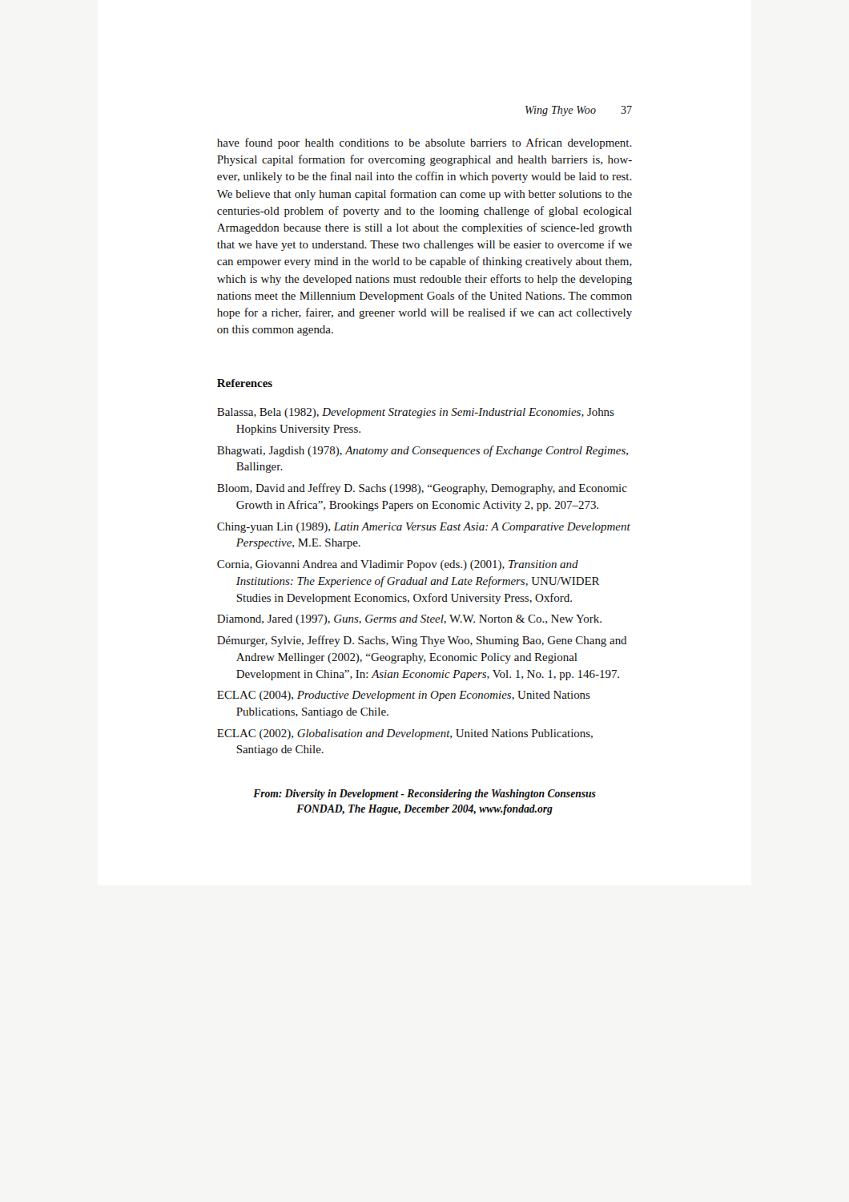Wing Thye Woo 37
have found poor health conditions to be absolute barriers to African development. Physical capital formation for overcoming geographical and health barriers is, however, unlikely to be the final nail into the coffin in which poverty would be laid to rest. We believe that only human capital formation can come up with better solutions to the centuries-old problem of poverty and to the looming challenge of global ecological Armageddon because there is still a lot about the complexities of science-led growth that we have yet to understand. These two challenges will be easier to overcome if we can empower every mind in the world to be capable of thinking creatively about them, which is why the developed nations must redouble their efforts to help the developing nations meet the Millennium Development Goals of the United Nations. The common hope for a richer, fairer, and greener world will be realised if we can act collectively on this common agenda.
References
Balassa, Bela (1982), Development Strategies in Semi-Industrial Economies, Johns Hopkins University Press.
Bhagwati, Jagdish (1978), Anatomy and Consequences of Exchange Control Regimes, Ballinger.
Bloom, David and Jeffrey D. Sachs (1998), “Geography, Demography, and Economic Growth in Africa”, Brookings Papers on Economic Activity 2, pp. 207–273.
Ching-yuan Lin (1989), Latin America Versus East Asia: A Comparative Development Perspective, M.E. Sharpe.
Cornia, Giovanni Andrea and Vladimir Popov (eds.) (2001), Transition and Institutions: The Experience of Gradual and Late Reformers, UNU/WIDER Studies in Development Economics, Oxford University Press, Oxford.
Diamond, Jared (1997), Guns, Germs and Steel, W.W. Norton & Co., New York.
Démurger, Sylvie, Jeffrey D. Sachs, Wing Thye Woo, Shuming Bao, Gene Chang and Andrew Mellinger (2002), “Geography, Economic Policy and Regional Development in China”, In: Asian Economic Papers, Vol. 1, No. 1, pp. 146-197.
ECLAC (2004), Productive Development in Open Economies, United Nations Publications, Santiago de Chile.
ECLAC (2002), Globalisation and Development, United Nations Publications, Santiago de Chile.
From: Diversity in Development - Reconsidering the Washington Consensus
FONDAD, The Hague, December 2004, www.fondad.org